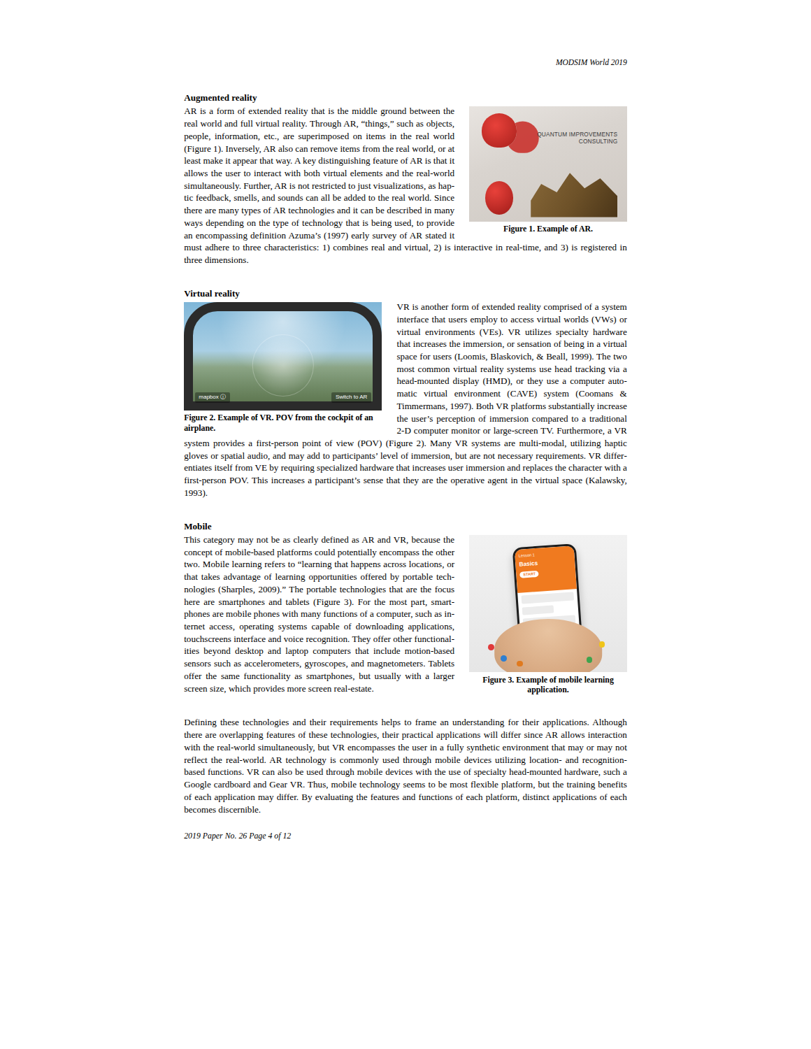MODSIM World 2019
Augmented reality
QUANTUM IMPROVEMENTS
CONSULTING
Figure 1. Example of AR.
AR is a form of extended reality that is the middle ground between the real world and full virtual reality. Through AR, “things,” such as objects, people, information, etc., are superimposed on items in the real world (Figure 1). Inversely, AR also can remove items from the real world, or at least make it appear that way. A key distinguishing feature of AR is that it allows the user to interact with both virtual elements and the real-world simultaneously. Further, AR is not restricted to just visualizations, as haptic feedback, smells, and sounds can all be added to the real world. Since there are many types of AR technologies and it can be described in many ways depending on the type of technology that is being used, to provide an encompassing definition Azuma’s (1997) early survey of AR stated it must adhere to three characteristics: 1) combines real and virtual, 2) is interactive in real-time, and 3) is registered in three dimensions.
Virtual reality
mapbox ⓘ
Switch to AR
Figure 2. Example of VR. POV from the cockpit of an airplane.
VR is another form of extended reality comprised of a system interface that users employ to access virtual worlds (VWs) or virtual environments (VEs). VR utilizes specialty hardware that increases the immersion, or sensation of being in a virtual space for users (Loomis, Blaskovich, & Beall, 1999). The two most common virtual reality systems use head tracking via a head-mounted display (HMD), or they use a computer automatic virtual environment (CAVE) system (Coomans & Timmermans, 1997). Both VR platforms substantially increase the user’s perception of immersion compared to a traditional 2-D computer monitor or large-screen TV. Furthermore, a VR system provides a first-person point of view (POV) (Figure 2). Many VR systems are multi-modal, utilizing haptic gloves or spatial audio, and may add to participants’ level of immersion, but are not necessary requirements. VR differentiates itself from VE by requiring specialized hardware that increases user immersion and replaces the character with a first-person POV. This increases a participant’s sense that they are the operative agent in the virtual space (Kalawsky, 1993).
Mobile
Lesson 1
Basics
START
Figure 3. Example of mobile learning application.
This category may not be as clearly defined as AR and VR, because the concept of mobile-based platforms could potentially encompass the other two. Mobile learning refers to “learning that happens across locations, or that takes advantage of learning opportunities offered by portable technologies (Sharples, 2009).” The portable technologies that are the focus here are smartphones and tablets (Figure 3). For the most part, smartphones are mobile phones with many functions of a computer, such as internet access, operating systems capable of downloading applications, touchscreens interface and voice recognition. They offer other functionalities beyond desktop and laptop computers that include motion-based sensors such as accelerometers, gyroscopes, and magnetometers. Tablets offer the same functionality as smartphones, but usually with a larger screen size, which provides more screen real-estate.
Defining these technologies and their requirements helps to frame an understanding for their applications. Although there are overlapping features of these technologies, their practical applications will differ since AR allows interaction with the real-world simultaneously, but VR encompasses the user in a fully synthetic environment that may or may not reflect the real-world. AR technology is commonly used through mobile devices utilizing location- and recognition-based functions. VR can also be used through mobile devices with the use of specialty head-mounted hardware, such a Google cardboard and Gear VR. Thus, mobile technology seems to be most flexible platform, but the training benefits of each application may differ. By evaluating the features and functions of each platform, distinct applications of each becomes discernible.
2019 Paper No. 26 Page 4 of 12